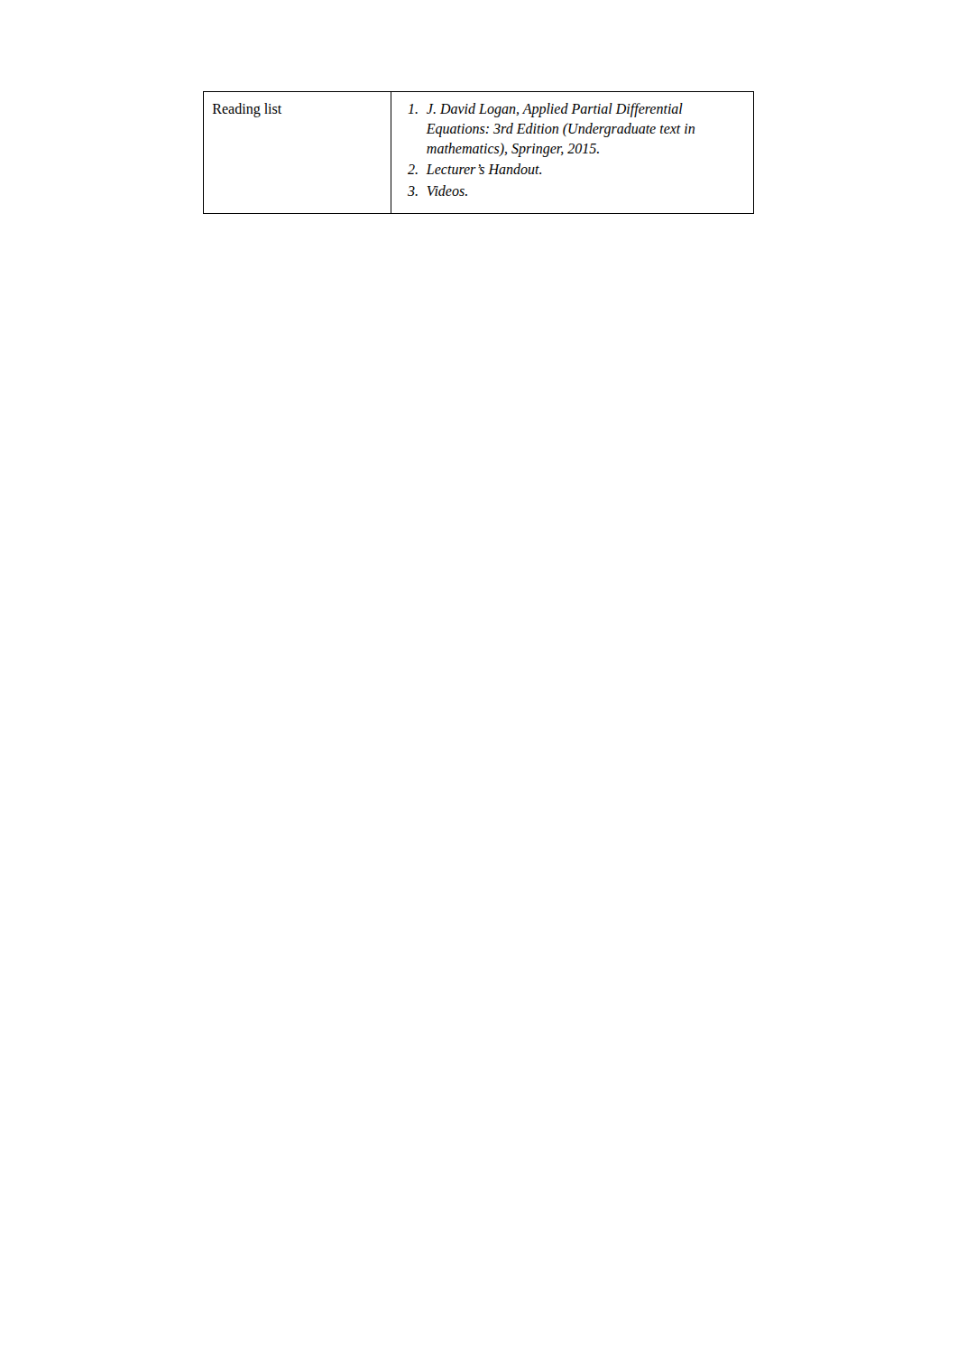| Reading list | J. David Logan, Applied Partial Differential Equations: 3rd Edition (Undergraduate text in mathematics), Springer, 2015. Lecturer’s Handout. Videos. |